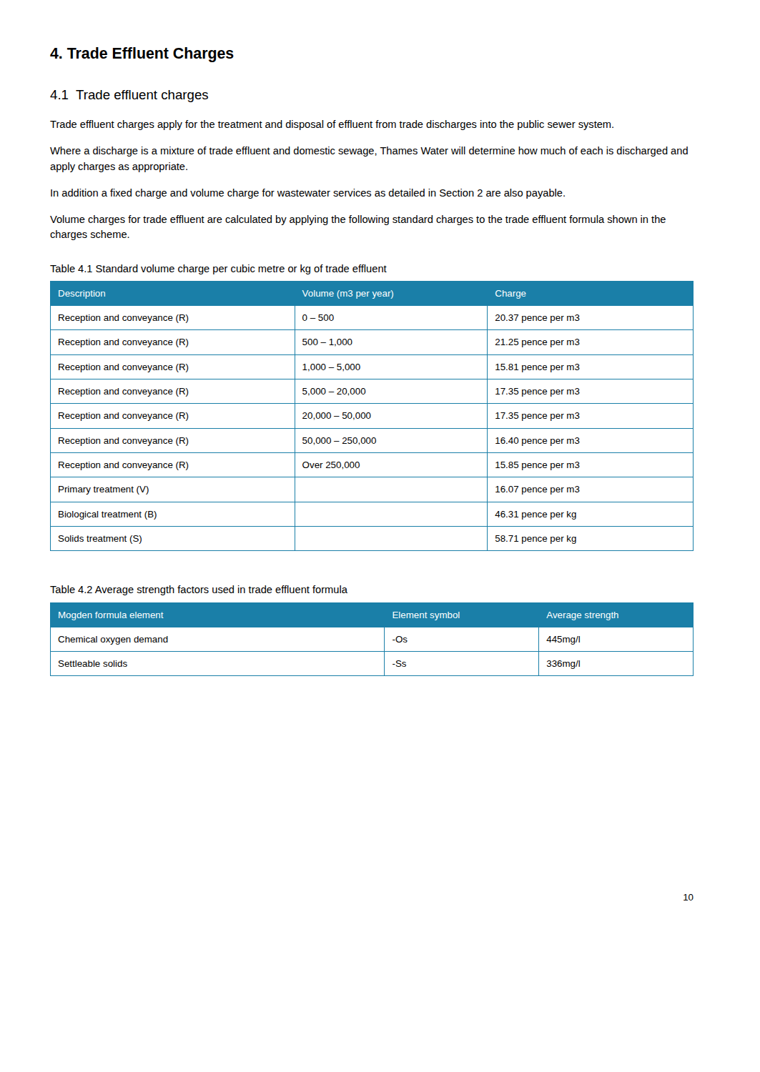4. Trade Effluent Charges
4.1 Trade effluent charges
Trade effluent charges apply for the treatment and disposal of effluent from trade discharges into the public sewer system.
Where a discharge is a mixture of trade effluent and domestic sewage, Thames Water will determine how much of each is discharged and apply charges as appropriate.
In addition a fixed charge and volume charge for wastewater services as detailed in Section 2 are also payable.
Volume charges for trade effluent are calculated by applying the following standard charges to the trade effluent formula shown in the charges scheme.
Table 4.1 Standard volume charge per cubic metre or kg of trade effluent
| Description | Volume (m3 per year) | Charge |
| --- | --- | --- |
| Reception and conveyance (R) | 0 – 500 | 20.37 pence per m3 |
| Reception and conveyance (R) | 500 – 1,000 | 21.25 pence per m3 |
| Reception and conveyance (R) | 1,000 – 5,000 | 15.81 pence per m3 |
| Reception and conveyance (R) | 5,000 – 20,000 | 17.35 pence per m3 |
| Reception and conveyance (R) | 20,000 – 50,000 | 17.35 pence per m3 |
| Reception and conveyance (R) | 50,000 – 250,000 | 16.40 pence per m3 |
| Reception and conveyance (R) | Over 250,000 | 15.85 pence per m3 |
| Primary treatment (V) | | 16.07 pence per m3 |
| Biological treatment (B) | | 46.31 pence per kg |
| Solids treatment (S) | | 58.71 pence per kg |
Table 4.2 Average strength factors used in trade effluent formula
| Mogden formula element | Element symbol | Average strength |
| --- | --- | --- |
| Chemical oxygen demand | -Os | 445mg/l |
| Settleable solids | -Ss | 336mg/l |
10